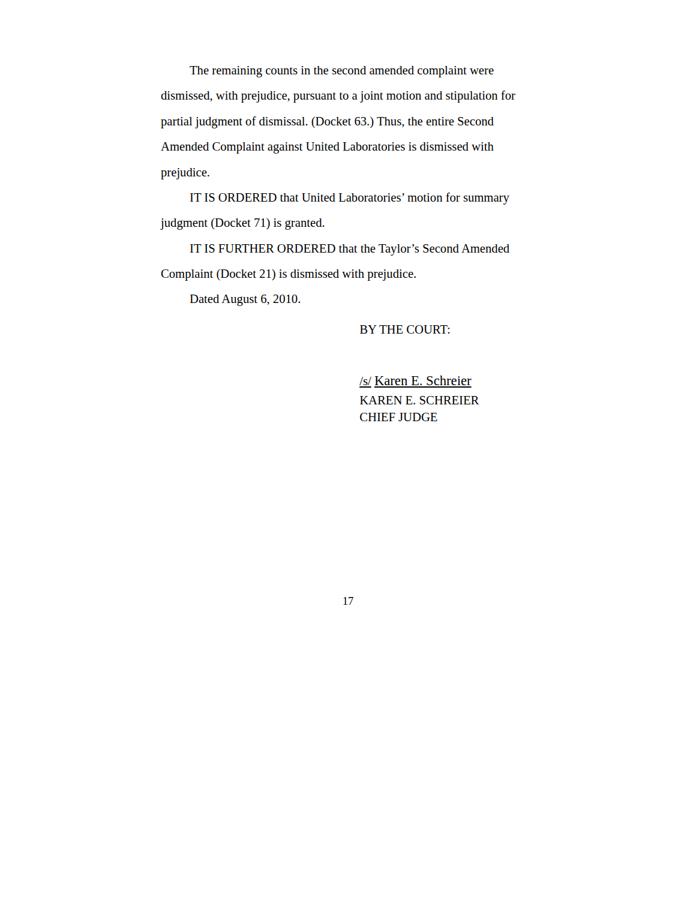The remaining counts in the second amended complaint were dismissed, with prejudice, pursuant to a joint motion and stipulation for partial judgment of dismissal. (Docket 63.) Thus, the entire Second Amended Complaint against United Laboratories is dismissed with prejudice.
IT IS ORDERED that United Laboratories’ motion for summary judgment (Docket 71) is granted.
IT IS FURTHER ORDERED that the Taylor’s Second Amended Complaint (Docket 21) is dismissed with prejudice.
Dated August 6, 2010.
BY THE COURT:
/s/ Karen E. Schreier
KAREN E. SCHREIER
CHIEF JUDGE
17